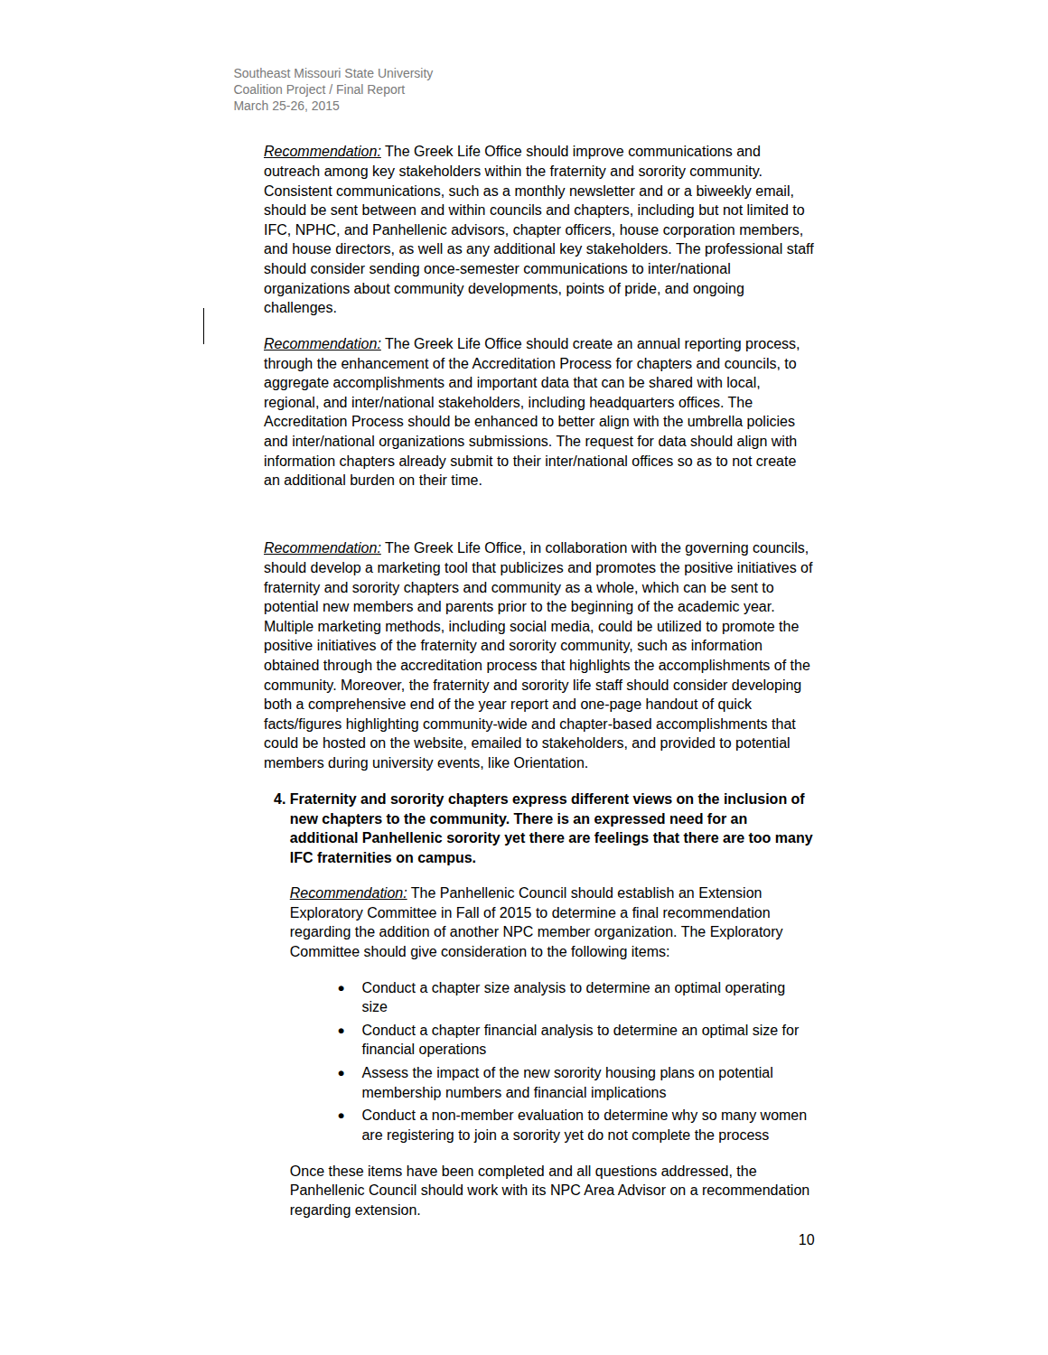Southeast Missouri State University
Coalition Project / Final Report
March 25-26, 2015
Recommendation: The Greek Life Office should improve communications and outreach among key stakeholders within the fraternity and sorority community. Consistent communications, such as a monthly newsletter and or a biweekly email, should be sent between and within councils and chapters, including but not limited to IFC, NPHC, and Panhellenic advisors, chapter officers, house corporation members, and house directors, as well as any additional key stakeholders. The professional staff should consider sending once-semester communications to inter/national organizations about community developments, points of pride, and ongoing challenges.
Recommendation: The Greek Life Office should create an annual reporting process, through the enhancement of the Accreditation Process for chapters and councils, to aggregate accomplishments and important data that can be shared with local, regional, and inter/national stakeholders, including headquarters offices. The Accreditation Process should be enhanced to better align with the umbrella policies and inter/national organizations submissions. The request for data should align with information chapters already submit to their inter/national offices so as to not create an additional burden on their time.
Recommendation: The Greek Life Office, in collaboration with the governing councils, should develop a marketing tool that publicizes and promotes the positive initiatives of fraternity and sorority chapters and community as a whole, which can be sent to potential new members and parents prior to the beginning of the academic year. Multiple marketing methods, including social media, could be utilized to promote the positive initiatives of the fraternity and sorority community, such as information obtained through the accreditation process that highlights the accomplishments of the community. Moreover, the fraternity and sorority life staff should consider developing both a comprehensive end of the year report and one-page handout of quick facts/figures highlighting community-wide and chapter-based accomplishments that could be hosted on the website, emailed to stakeholders, and provided to potential members during university events, like Orientation.
Fraternity and sorority chapters express different views on the inclusion of new chapters to the community. There is an expressed need for an additional Panhellenic sorority yet there are feelings that there are too many IFC fraternities on campus.
Recommendation: The Panhellenic Council should establish an Extension Exploratory Committee in Fall of 2015 to determine a final recommendation regarding the addition of another NPC member organization. The Exploratory Committee should give consideration to the following items:
Conduct a chapter size analysis to determine an optimal operating size
Conduct a chapter financial analysis to determine an optimal size for financial operations
Assess the impact of the new sorority housing plans on potential membership numbers and financial implications
Conduct a non-member evaluation to determine why so many women are registering to join a sorority yet do not complete the process
Once these items have been completed and all questions addressed, the Panhellenic Council should work with its NPC Area Advisor on a recommendation regarding extension.
10